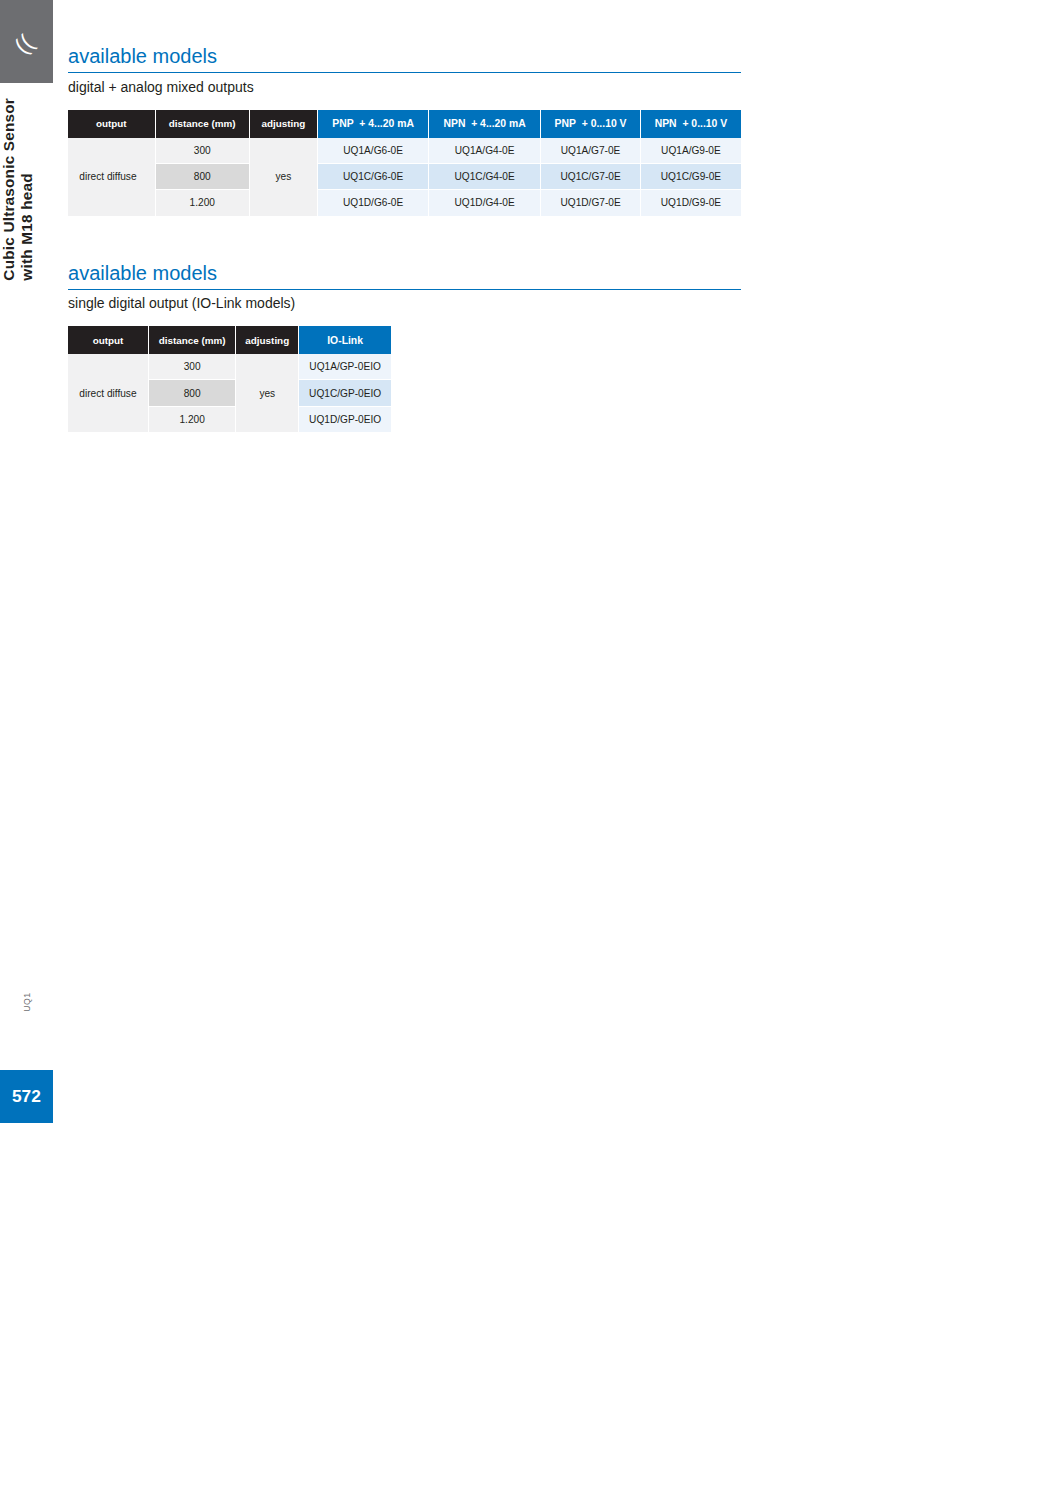((
Cubic Ultrasonic Sensor
with M18 head
UQ1
572
available models
digital + analog mixed outputs
| output | distance (mm) | adjusting | PNP + 4...20 mA | NPN + 4...20 mA | PNP + 0...10 V | NPN + 0...10 V |
| --- | --- | --- | --- | --- | --- | --- |
| direct diffuse | 300 | yes | UQ1A/G6-0E | UQ1A/G4-0E | UQ1A/G7-0E | UQ1A/G9-0E |
| 800 | UQ1C/G6-0E | UQ1C/G4-0E | UQ1C/G7-0E | UQ1C/G9-0E |
| 1.200 | UQ1D/G6-0E | UQ1D/G4-0E | UQ1D/G7-0E | UQ1D/G9-0E |
available models
single digital output (IO-Link models)
| output | distance (mm) | adjusting | IO-Link |
| --- | --- | --- | --- |
| direct diffuse | 300 | yes | UQ1A/GP-0EIO |
| 800 | UQ1C/GP-0EIO |
| 1.200 | UQ1D/GP-0EIO |